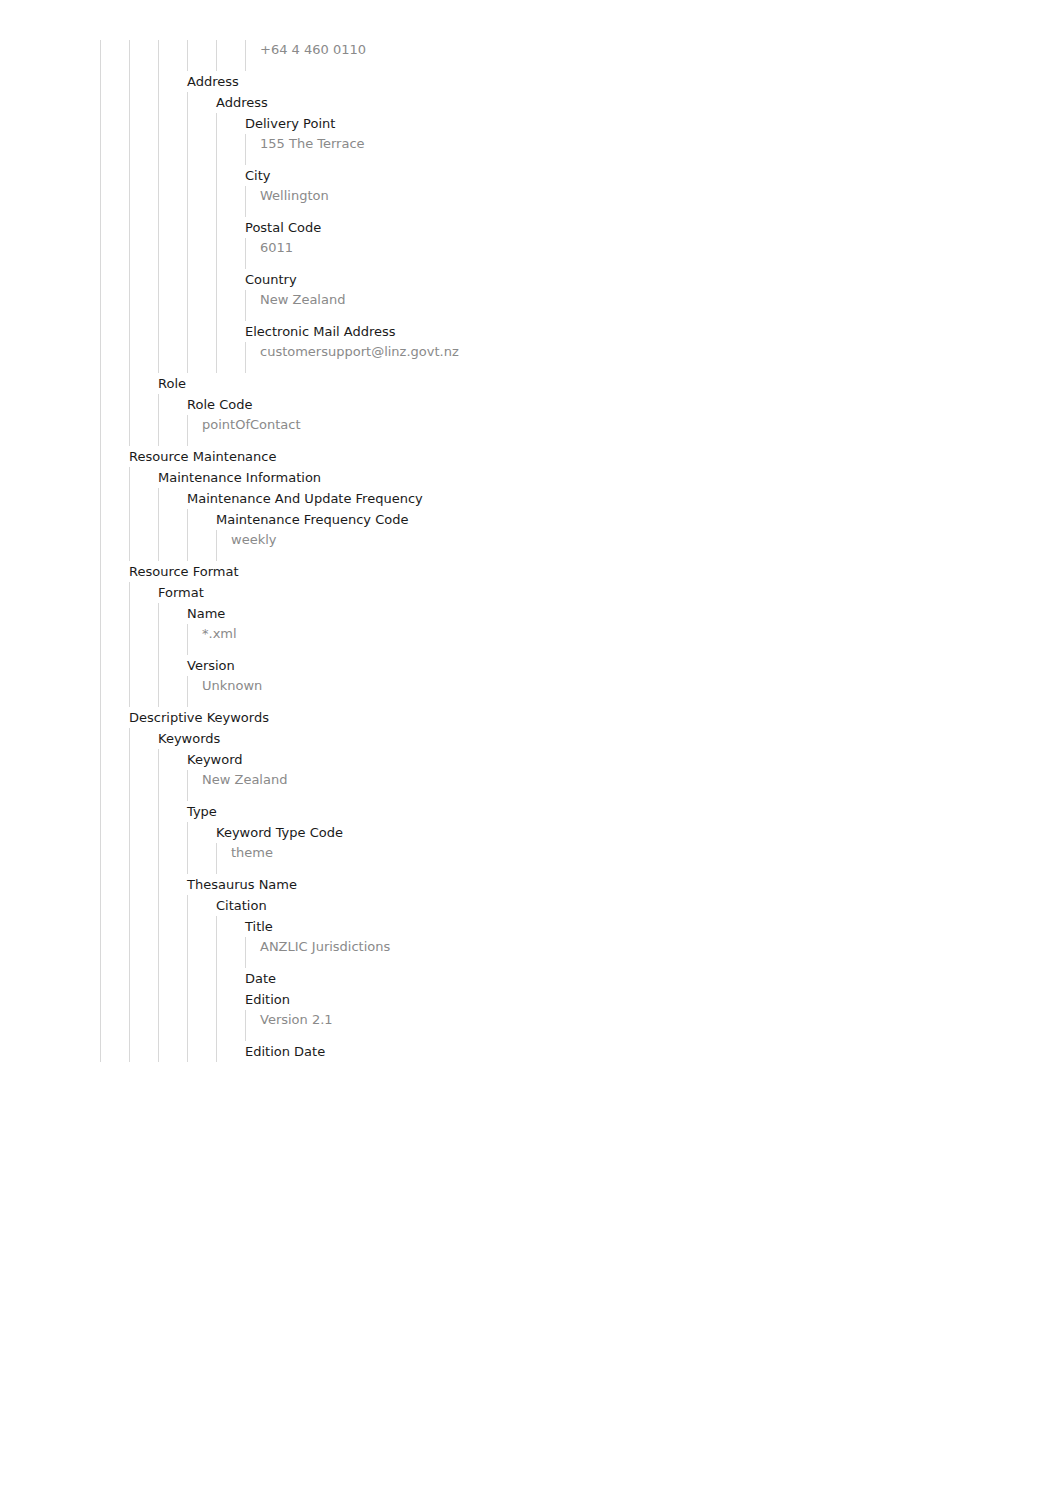+64 4 460 0110
Address
Address
Delivery Point 155 The Terrace
City Wellington
Postal Code 6011
Country New Zealand
Electronic Mail Address customersupport@linz.govt.nz
Role
Role Code pointOfContact
Resource Maintenance
Maintenance Information
Maintenance And Update Frequency
Maintenance Frequency Code weekly
Resource Format
Format
Name *.xml
Version Unknown
Descriptive Keywords
Keywords
Keyword New Zealand
Type
Keyword Type Code theme
Thesaurus Name
Citation
Title ANZLIC Jurisdictions
Date
Edition Version 2.1
Edition Date